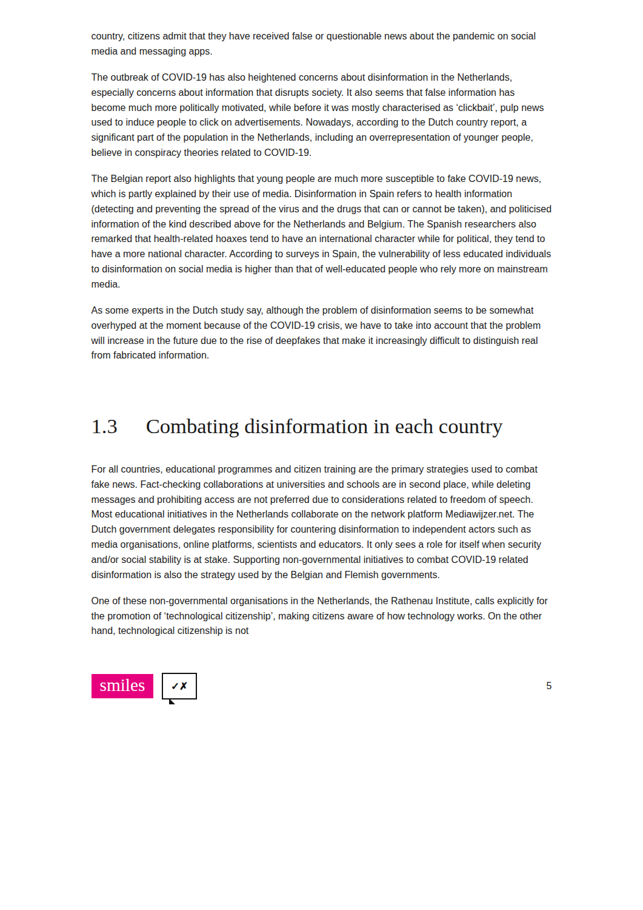country, citizens admit that they have received false or questionable news about the pandemic on social media and messaging apps.
The outbreak of COVID-19 has also heightened concerns about disinformation in the Netherlands, especially concerns about information that disrupts society. It also seems that false information has become much more politically motivated, while before it was mostly characterised as ‘clickbait’, pulp news used to induce people to click on advertisements. Nowadays, according to the Dutch country report, a significant part of the population in the Netherlands, including an overrepresentation of younger people, believe in conspiracy theories related to COVID-19.
The Belgian report also highlights that young people are much more susceptible to fake COVID-19 news, which is partly explained by their use of media. Disinformation in Spain refers to health information (detecting and preventing the spread of the virus and the drugs that can or cannot be taken), and politicised information of the kind described above for the Netherlands and Belgium. The Spanish researchers also remarked that health-related hoaxes tend to have an international character while for political, they tend to have a more national character. According to surveys in Spain, the vulnerability of less educated individuals to disinformation on social media is higher than that of well-educated people who rely more on mainstream media.
As some experts in the Dutch study say, although the problem of disinformation seems to be somewhat overhyped at the moment because of the COVID-19 crisis, we have to take into account that the problem will increase in the future due to the rise of deepfakes that make it increasingly difficult to distinguish real from fabricated information.
1.3 Combating disinformation in each country
For all countries, educational programmes and citizen training are the primary strategies used to combat fake news. Fact-checking collaborations at universities and schools are in second place, while deleting messages and prohibiting access are not preferred due to considerations related to freedom of speech.
Most educational initiatives in the Netherlands collaborate on the network platform Mediawijzer.net. The Dutch government delegates responsibility for countering disinformation to independent actors such as media organisations, online platforms, scientists and educators. It only sees a role for itself when security and/or social stability is at stake. Supporting non-governmental initiatives to combat COVID-19 related disinformation is also the strategy used by the Belgian and Flemish governments.
One of these non-governmental organisations in the Netherlands, the Rathenau Institute, calls explicitly for the promotion of ‘technological citizenship’, making citizens aware of how technology works. On the other hand, technological citizenship is not
smiles ✓✗
5